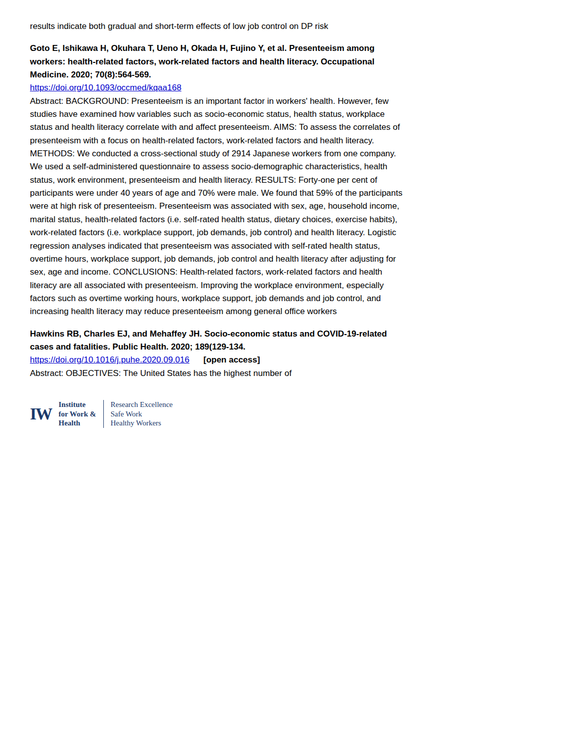results indicate both gradual and short-term effects of low job control on DP risk
Goto E, Ishikawa H, Okuhara T, Ueno H, Okada H, Fujino Y, et al. Presenteeism among workers: health-related factors, work-related factors and health literacy. Occupational Medicine. 2020; 70(8):564-569.
https://doi.org/10.1093/occmed/kqaa168
Abstract: BACKGROUND: Presenteeism is an important factor in workers' health. However, few studies have examined how variables such as socio-economic status, health status, workplace status and health literacy correlate with and affect presenteeism. AIMS: To assess the correlates of presenteeism with a focus on health-related factors, work-related factors and health literacy. METHODS: We conducted a cross-sectional study of 2914 Japanese workers from one company. We used a self-administered questionnaire to assess socio-demographic characteristics, health status, work environment, presenteeism and health literacy. RESULTS: Forty-one per cent of participants were under 40 years of age and 70% were male. We found that 59% of the participants were at high risk of presenteeism. Presenteeism was associated with sex, age, household income, marital status, health-related factors (i.e. self-rated health status, dietary choices, exercise habits), work-related factors (i.e. workplace support, job demands, job control) and health literacy. Logistic regression analyses indicated that presenteeism was associated with self-rated health status, overtime hours, workplace support, job demands, job control and health literacy after adjusting for sex, age and income. CONCLUSIONS: Health-related factors, work-related factors and health literacy are all associated with presenteeism. Improving the workplace environment, especially factors such as overtime working hours, workplace support, job demands and job control, and increasing health literacy may reduce presenteeism among general office workers
Hawkins RB, Charles EJ, and Mehaffey JH. Socio-economic status and COVID-19-related cases and fatalities. Public Health. 2020; 189(129-134.
https://doi.org/10.1016/j.puhe.2020.09.016[open access]
Abstract: OBJECTIVES: The United States has the highest number of
IW Institute
for Work &
Health Research Excellence
Safe Work
Healthy Workers